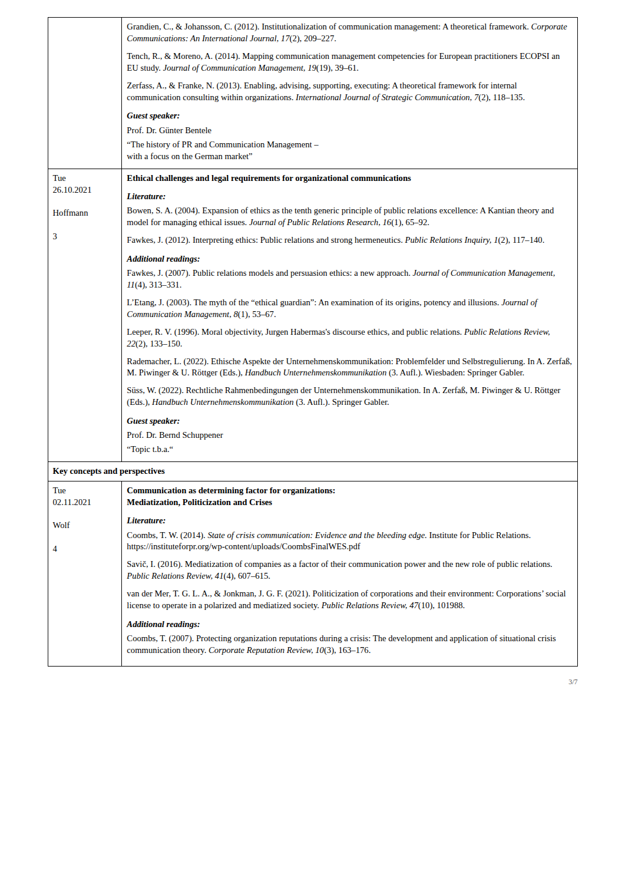| | Grandien, C., & Johansson, C. (2012). Institutionalization of communication management: A theoretical framework. Corporate Communications: An International Journal, 17 (2), 209–227. Tench, R., & Moreno, A. (2014). Mapping communication management competencies for European practitioners ECOPSI an EU study. Journal of Communication Management, 19 (19), 39–61. Zerfass, A., & Franke, N. (2013). Enabling, advising, supporting, executing: A theoretical framework for internal communication consulting within organizations. International Journal of Strategic Communication, 7 (2), 118–135. Guest speaker: Prof. Dr. Günter Bentele “The history of PR and Communication Management – with a focus on the German market” |
| Tue 26.10.2021 Hoffmann 3 | Ethical challenges and legal requirements for organizational communications Literature: Bowen, S. A. (2004). Expansion of ethics as the tenth generic principle of public relations excellence: A Kantian theory and model for managing ethical issues. Journal of Public Relations Research, 16 (1), 65–92. Fawkes, J. (2012). Interpreting ethics: Public relations and strong hermeneutics. Public Relations Inquiry, 1 (2), 117–140. Additional readings: Fawkes, J. (2007). Public relations models and persuasion ethics: a new approach. Journal of Communication Management, 11 (4), 313–331. L’Etang, J. (2003). The myth of the “ethical guardian”: An examination of its origins, potency and illusions. Journal of Communication Management, 8 (1), 53–67. Leeper, R. V. (1996). Moral objectivity, Jurgen Habermas's discourse ethics, and public relations. Public Relations Review, 22 (2), 133–150. Rademacher, L. (2022). Ethische Aspekte der Unternehmenskommunikation: Problemfelder und Selbstregulierung. In A. Zerfaß, M. Piwinger & U. Röttger (Eds.), Handbuch Unternehmenskommunikation (3. Aufl.). Wiesbaden: Springer Gabler. Süss, W. (2022). Rechtliche Rahmenbedingungen der Unternehmenskommunikation. In A. Zerfaß, M. Piwinger & U. Röttger (Eds.), Handbuch Unternehmenskommunikation (3. Aufl.). Springer Gabler. Guest speaker: Prof. Dr. Bernd Schuppener “Topic t.b.a.“ |
| Key concepts and perspectives |
| Tue 02.11.2021 Wolf 4 | Communication as determining factor for organizations: Mediatization, Politicization and Crises Literature: Coombs, T. W. (2014). State of crisis communication: Evidence and the bleeding edge. Institute for Public Relations. https://instituteforpr.org/wp-content/uploads/CoombsFinalWES.pdf Savič, I. (2016). Mediatization of companies as a factor of their communication power and the new role of public relations. Public Relations Review, 41 (4), 607–615. van der Mer, T. G. L. A., & Jonkman, J. G. F. (2021). Politicization of corporations and their environment: Corporations’ social license to operate in a polarized and mediatized society. Public Relations Review, 47 (10), 101988. Additional readings: Coombs, T. (2007). Protecting organization reputations during a crisis: The development and application of situational crisis communication theory. Corporate Reputation Review, 10 (3), 163–176. |
3/7